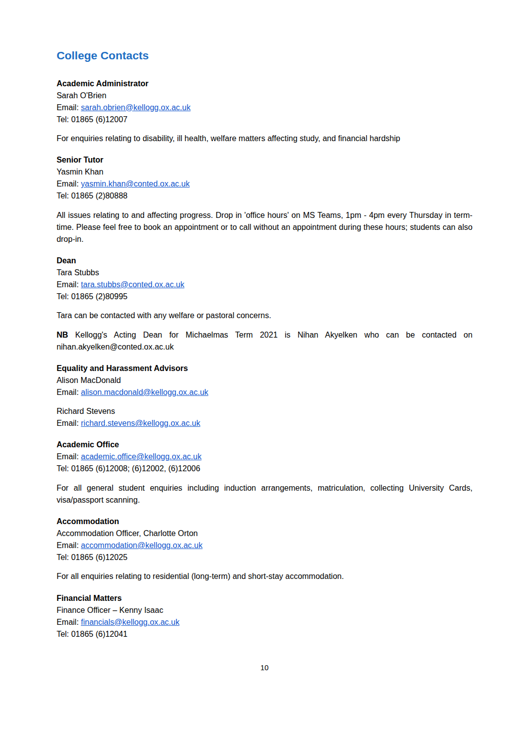College Contacts
Academic Administrator
Sarah O'Brien
Email: sarah.obrien@kellogg.ox.ac.uk
Tel: 01865 (6)12007
For enquiries relating to disability, ill health, welfare matters affecting study, and financial hardship
Senior Tutor
Yasmin Khan
Email: yasmin.khan@conted.ox.ac.uk
Tel: 01865 (2)80888
All issues relating to and affecting progress. Drop in 'office hours' on MS Teams, 1pm - 4pm every Thursday in term-time. Please feel free to book an appointment or to call without an appointment during these hours; students can also drop-in.
Dean
Tara Stubbs
Email: tara.stubbs@conted.ox.ac.uk
Tel: 01865 (2)80995
Tara can be contacted with any welfare or pastoral concerns.
NB Kellogg's Acting Dean for Michaelmas Term 2021 is Nihan Akyelken who can be contacted on nihan.akyelken@conted.ox.ac.uk
Equality and Harassment Advisors
Alison MacDonald
Email: alison.macdonald@kellogg.ox.ac.uk
Richard Stevens
Email: richard.stevens@kellogg.ox.ac.uk
Academic Office
Email: academic.office@kellogg.ox.ac.uk
Tel: 01865 (6)12008; (6)12002, (6)12006
For all general student enquiries including induction arrangements, matriculation, collecting University Cards, visa/passport scanning.
Accommodation
Accommodation Officer, Charlotte Orton
Email: accommodation@kellogg.ox.ac.uk
Tel: 01865 (6)12025
For all enquiries relating to residential (long-term) and short-stay accommodation.
Financial Matters
Finance Officer – Kenny Isaac
Email: financials@kellogg.ox.ac.uk
Tel: 01865 (6)12041
10